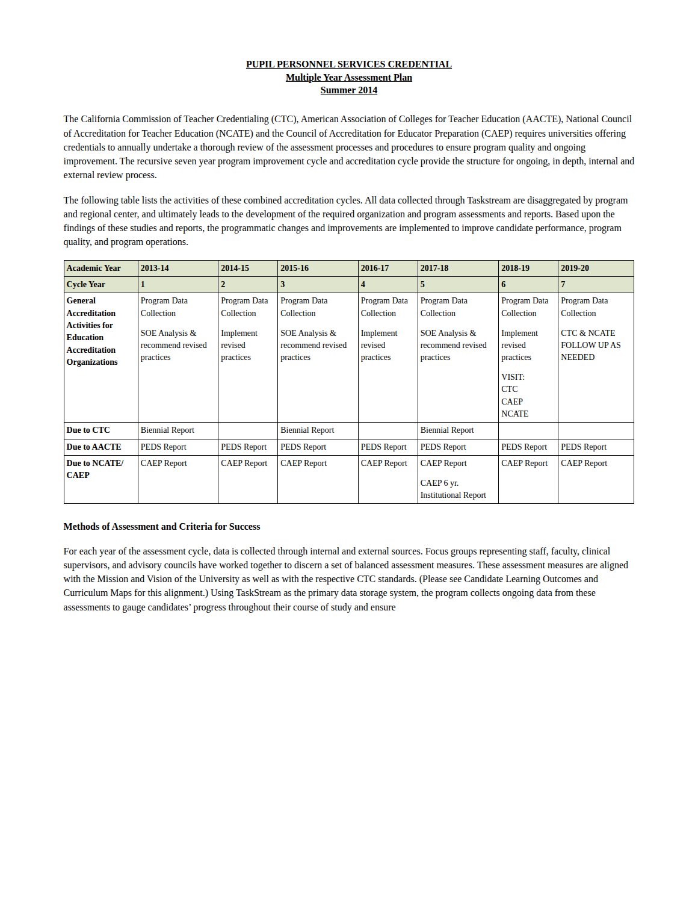PUPIL PERSONNEL SERVICES CREDENTIAL
Multiple Year Assessment Plan
Summer 2014
The California Commission of Teacher Credentialing (CTC), American Association of Colleges for Teacher Education (AACTE), National Council of Accreditation for Teacher Education (NCATE) and the Council of Accreditation for Educator Preparation (CAEP) requires universities offering credentials to annually undertake a thorough review of the assessment processes and procedures to ensure program quality and ongoing improvement. The recursive seven year program improvement cycle and accreditation cycle provide the structure for ongoing, in depth, internal and external review process.
The following table lists the activities of these combined accreditation cycles. All data collected through Taskstream are disaggregated by program and regional center, and ultimately leads to the development of the required organization and program assessments and reports. Based upon the findings of these studies and reports, the programmatic changes and improvements are implemented to improve candidate performance, program quality, and program operations.
| Academic Year | 2013-14 | 2014-15 | 2015-16 | 2016-17 | 2017-18 | 2018-19 | 2019-20 |
| --- | --- | --- | --- | --- | --- | --- | --- |
| Cycle Year | 1 | 2 | 3 | 4 | 5 | 6 | 7 |
| General Accreditation Activities for Education Accreditation Organizations | Program Data Collection SOE Analysis & recommend revised practices | Program Data Collection Implement revised practices | Program Data Collection SOE Analysis & recommend revised practices | Program Data Collection Implement revised practices | Program Data Collection SOE Analysis & recommend revised practices | Program Data Collection Implement revised practices VISIT: CTC CAEP NCATE | Program Data Collection CTC & NCATE FOLLOW UP AS NEEDED |
| Due to CTC | Biennial Report | | Biennial Report | | Biennial Report | | |
| Due to AACTE | PEDS Report | PEDS Report | PEDS Report | PEDS Report | PEDS Report | PEDS Report | PEDS Report |
| Due to NCATE/ CAEP | CAEP Report | CAEP Report | CAEP Report | CAEP Report | CAEP Report CAEP 6 yr. Institutional Report | CAEP Report | CAEP Report |
Methods of Assessment and Criteria for Success
For each year of the assessment cycle, data is collected through internal and external sources. Focus groups representing staff, faculty, clinical supervisors, and advisory councils have worked together to discern a set of balanced assessment measures. These assessment measures are aligned with the Mission and Vision of the University as well as with the respective CTC standards. (Please see Candidate Learning Outcomes and Curriculum Maps for this alignment.) Using TaskStream as the primary data storage system, the program collects ongoing data from these assessments to gauge candidates’ progress throughout their course of study and ensure